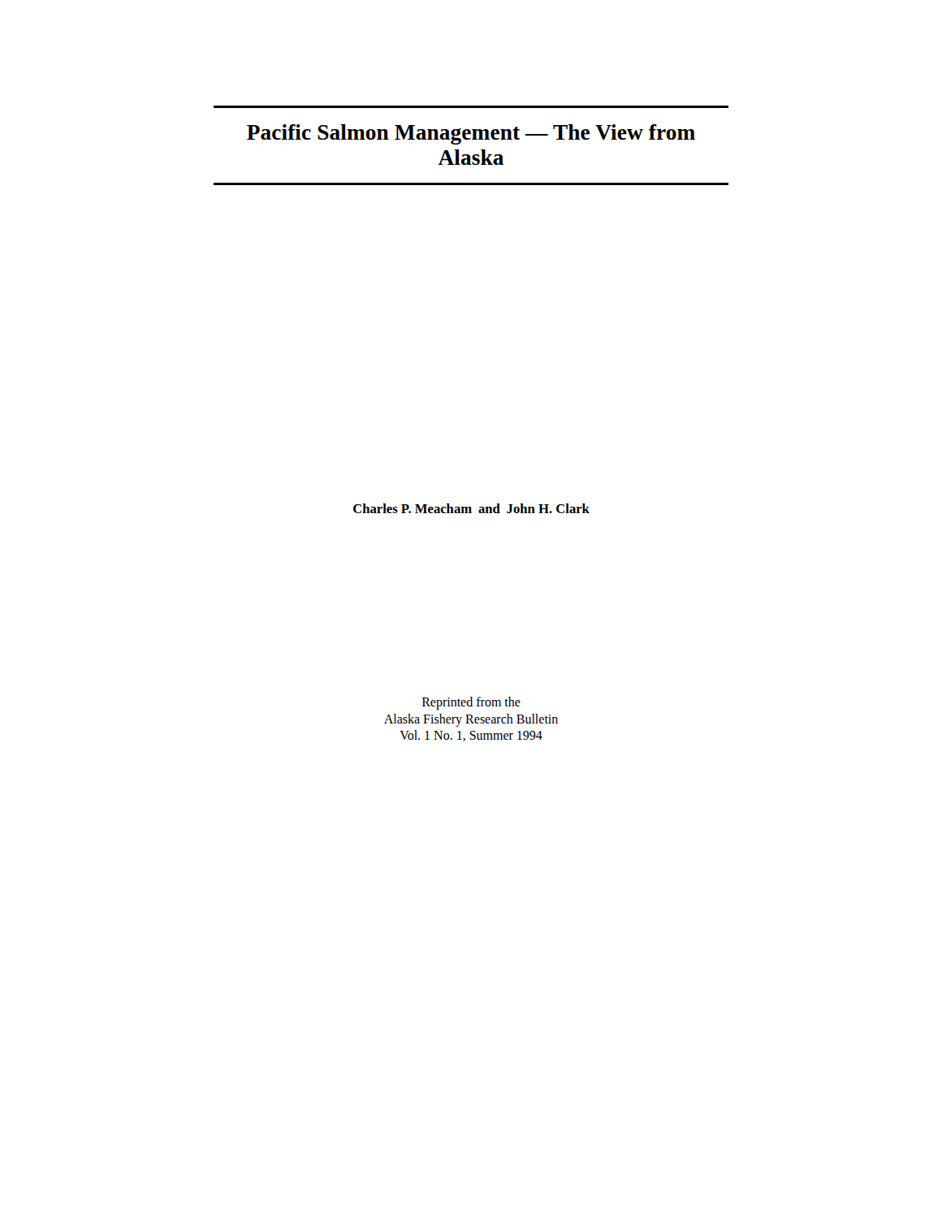Pacific Salmon Management — The View from Alaska
Charles P. Meacham and John H. Clark
Reprinted from the
Alaska Fishery Research Bulletin
Vol. 1 No. 1, Summer 1994